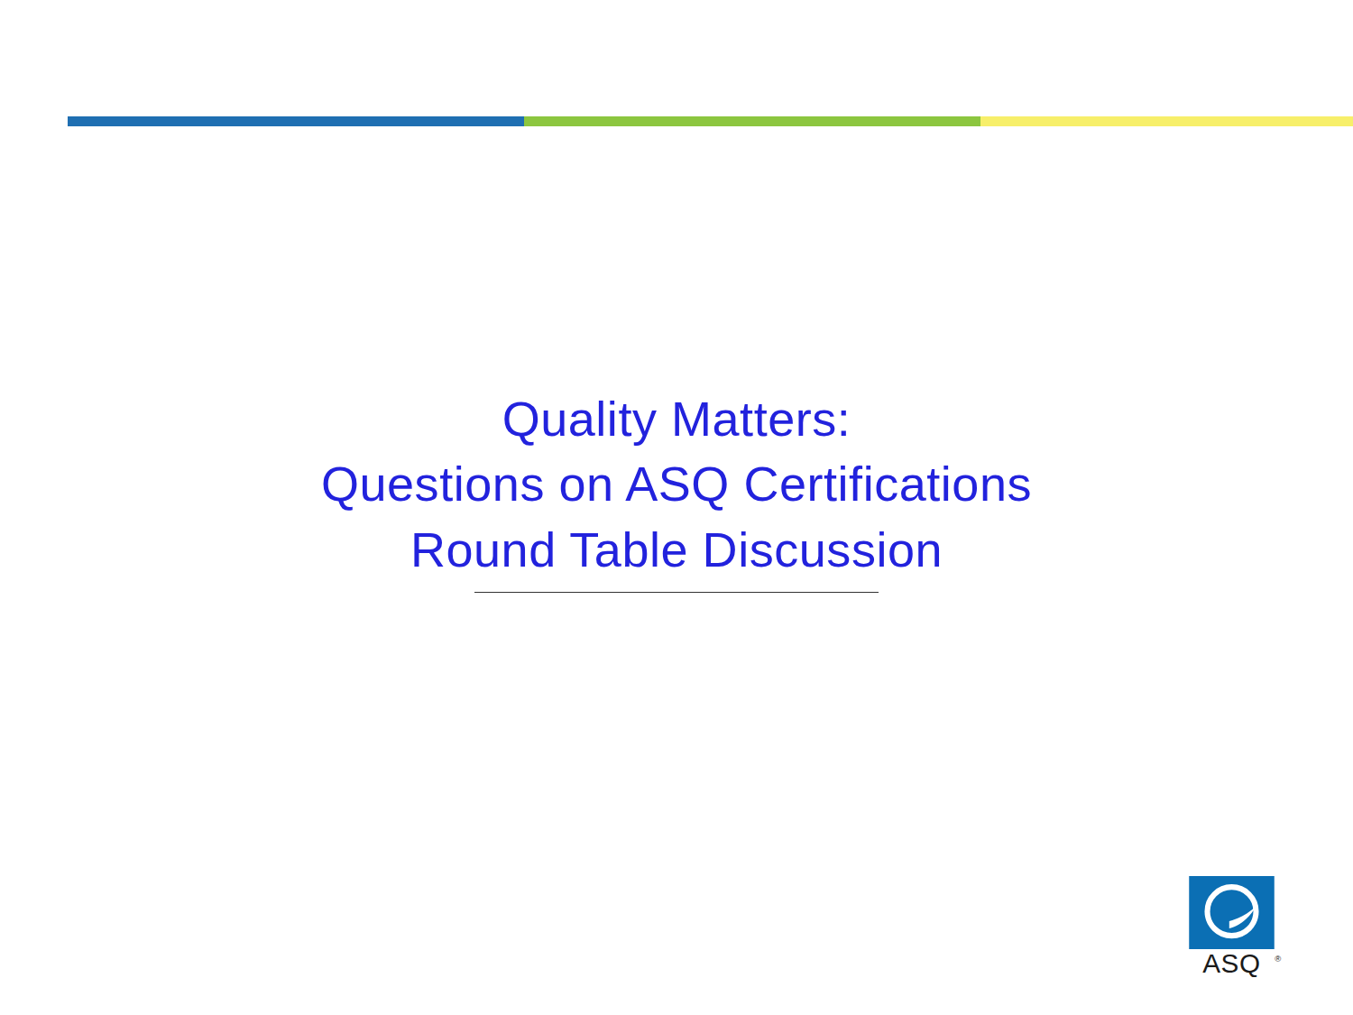Quality Matters:
Questions on ASQ Certifications
Round Table Discussion
ASQ ®